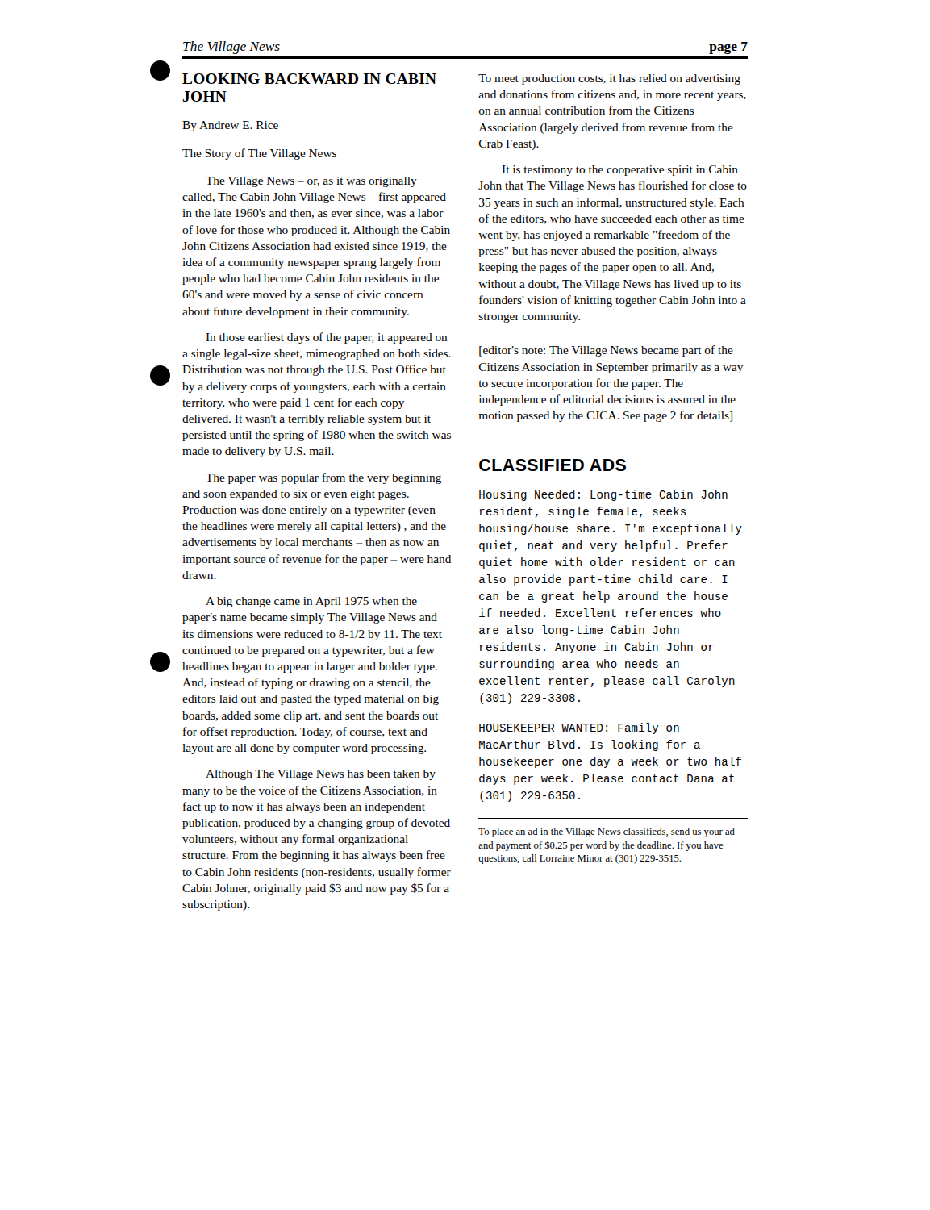The Village News page 7
LOOKING BACKWARD IN CABIN JOHN
By Andrew E. Rice
The Story of The Village News
The Village News – or, as it was originally called, The Cabin John Village News – first appeared in the late 1960's and then, as ever since, was a labor of love for those who produced it. Although the Cabin John Citizens Association had existed since 1919, the idea of a community newspaper sprang largely from people who had become Cabin John residents in the 60's and were moved by a sense of civic concern about future development in their community.
In those earliest days of the paper, it appeared on a single legal-size sheet, mimeographed on both sides. Distribution was not through the U.S. Post Office but by a delivery corps of youngsters, each with a certain territory, who were paid 1 cent for each copy delivered. It wasn't a terribly reliable system but it persisted until the spring of 1980 when the switch was made to delivery by U.S. mail.
The paper was popular from the very beginning and soon expanded to six or even eight pages. Production was done entirely on a typewriter (even the headlines were merely all capital letters) , and the advertisements by local merchants – then as now an important source of revenue for the paper – were hand drawn.
A big change came in April 1975 when the paper's name became simply The Village News and its dimensions were reduced to 8-1/2 by 11. The text continued to be prepared on a typewriter, but a few headlines began to appear in larger and bolder type. And, instead of typing or drawing on a stencil, the editors laid out and pasted the typed material on big boards, added some clip art, and sent the boards out for offset reproduction. Today, of course, text and layout are all done by computer word processing.
Although The Village News has been taken by many to be the voice of the Citizens Association, in fact up to now it has always been an independent publication, produced by a changing group of devoted volunteers, without any formal organizational structure. From the beginning it has always been free to Cabin John residents (non-residents, usually former Cabin Johner, originally paid $3 and now pay $5 for a subscription).
To meet production costs, it has relied on advertising and donations from citizens and, in more recent years, on an annual contribution from the Citizens Association (largely derived from revenue from the Crab Feast).
It is testimony to the cooperative spirit in Cabin John that The Village News has flourished for close to 35 years in such an informal, unstructured style. Each of the editors, who have succeeded each other as time went by, has enjoyed a remarkable "freedom of the press" but has never abused the position, always keeping the pages of the paper open to all. And, without a doubt, The Village News has lived up to its founders' vision of knitting together Cabin John into a stronger community.
[editor's note: The Village News became part of the Citizens Association in September primarily as a way to secure incorporation for the paper. The independence of editorial decisions is assured in the motion passed by the CJCA. See page 2 for details]
CLASSIFIED ADS
Housing Needed: Long-time Cabin John resident, single female, seeks housing/house share. I'm exceptionally quiet, neat and very helpful. Prefer quiet home with older resident or can also provide part-time child care. I can be a great help around the house if needed. Excellent references who are also long-time Cabin John residents. Anyone in Cabin John or surrounding area who needs an excellent renter, please call Carolyn (301) 229-3308.
HOUSEKEEPER WANTED: Family on MacArthur Blvd. Is looking for a housekeeper one day a week or two half days per week. Please contact Dana at (301) 229-6350.
To place an ad in the Village News classifieds, send us your ad and payment of $0.25 per word by the deadline. If you have questions, call Lorraine Minor at (301) 229-3515.